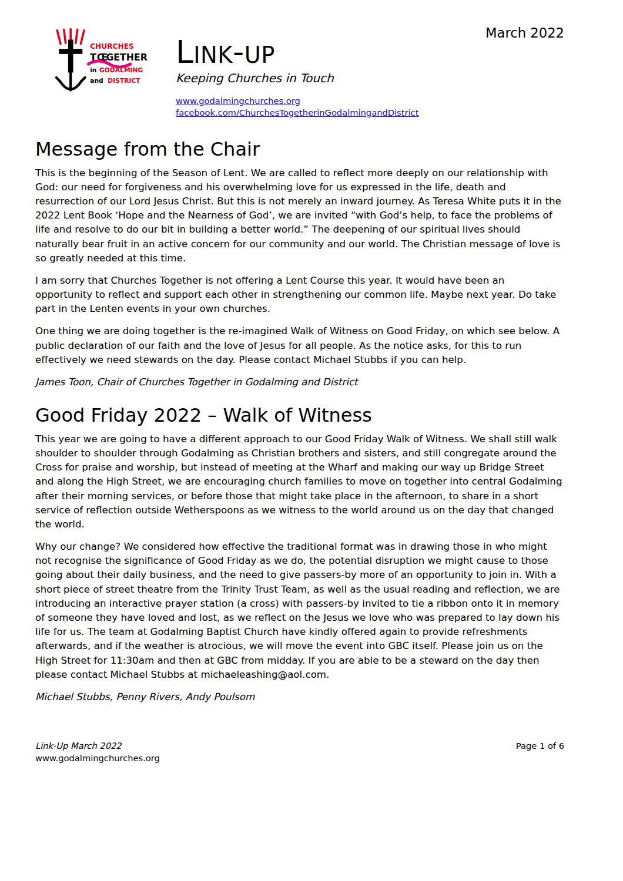CHURCHES T Œ GETHER in GODALMING and DISTRICT
March 2022
LINK-UP
Keeping Churches in Touch
www.godalmingchurches.org
facebook.com/ChurchesTogetherinGodalmingandDistrict
Message from the Chair
This is the beginning of the Season of Lent. We are called to reflect more deeply on our relationship with God: our need for forgiveness and his overwhelming love for us expressed in the life, death and resurrection of our Lord Jesus Christ. But this is not merely an inward journey. As Teresa White puts it in the 2022 Lent Book ‘Hope and the Nearness of God’, we are invited “with God’s help, to face the problems of life and resolve to do our bit in building a better world.” The deepening of our spiritual lives should naturally bear fruit in an active concern for our community and our world. The Christian message of love is so greatly needed at this time.
I am sorry that Churches Together is not offering a Lent Course this year. It would have been an opportunity to reflect and support each other in strengthening our common life. Maybe next year. Do take part in the Lenten events in your own churches.
One thing we are doing together is the re-imagined Walk of Witness on Good Friday, on which see below. A public declaration of our faith and the love of Jesus for all people. As the notice asks, for this to run effectively we need stewards on the day. Please contact Michael Stubbs if you can help.
James Toon, Chair of Churches Together in Godalming and District
Good Friday 2022 – Walk of Witness
This year we are going to have a different approach to our Good Friday Walk of Witness. We shall still walk shoulder to shoulder through Godalming as Christian brothers and sisters, and still congregate around the Cross for praise and worship, but instead of meeting at the Wharf and making our way up Bridge Street and along the High Street, we are encouraging church families to move on together into central Godalming after their morning services, or before those that might take place in the afternoon, to share in a short service of reflection outside Wetherspoons as we witness to the world around us on the day that changed the world.
Why our change? We considered how effective the traditional format was in drawing those in who might not recognise the significance of Good Friday as we do, the potential disruption we might cause to those going about their daily business, and the need to give passers-by more of an opportunity to join in. With a short piece of street theatre from the Trinity Trust Team, as well as the usual reading and reflection, we are introducing an interactive prayer station (a cross) with passers-by invited to tie a ribbon onto it in memory of someone they have loved and lost, as we reflect on the Jesus we love who was prepared to lay down his life for us. The team at Godalming Baptist Church have kindly offered again to provide refreshments afterwards, and if the weather is atrocious, we will move the event into GBC itself. Please join us on the High Street for 11:30am and then at GBC from midday. If you are able to be a steward on the day then please contact Michael Stubbs at michaeleashing@aol.com.
Michael Stubbs, Penny Rivers, Andy Poulsom
Link-Up March 2022 www.godalmingchurches.org
Page 1 of 6